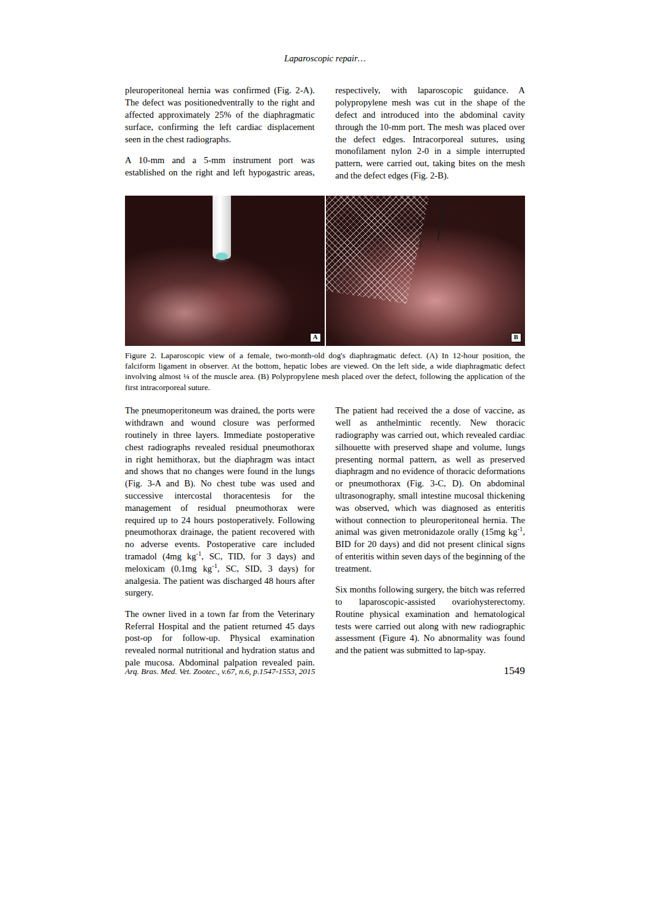Laparoscopic repair…
pleuroperitoneal hernia was confirmed (Fig. 2-A). The defect was positionedventrally to the right and affected approximately 25% of the diaphragmatic surface, confirming the left cardiac displacement seen in the chest radiographs.
A 10-mm and a 5-mm instrument port was established on the right and left hypogastric areas, respectively, with laparoscopic guidance. A polypropylene mesh was cut in the shape of the defect and introduced into the abdominal cavity through the 10-mm port. The mesh was placed over the defect edges. Intracorporeal sutures, using monofilament nylon 2-0 in a simple interrupted pattern, were carried out, taking bites on the mesh and the defect edges (Fig. 2-B).
A
B
Figure 2. Laparoscopic view of a female, two-month-old dog's diaphragmatic defect. (A) In 12-hour position, the falciform ligament in observer. At the bottom, hepatic lobes are viewed. On the left side, a wide diaphragmatic defect involving almost ¼ of the muscle area. (B) Polypropylene mesh placed over the defect, following the application of the first intracorporeal suture.
The pneumoperitoneum was drained, the ports were withdrawn and wound closure was performed routinely in three layers. Immediate postoperative chest radiographs revealed residual pneumothorax in right hemithorax, but the diaphragm was intact and shows that no changes were found in the lungs (Fig. 3-A and B). No chest tube was used and successive intercostal thoracentesis for the management of residual pneumothorax were required up to 24 hours postoperatively. Following pneumothorax drainage, the patient recovered with no adverse events. Postoperative care included tramadol (4mg kg-1, SC, TID, for 3 days) and meloxicam (0.1mg kg-1, SC, SID, 3 days) for analgesia. The patient was discharged 48 hours after surgery.
The owner lived in a town far from the Veterinary Referral Hospital and the patient returned 45 days post-op for follow-up. Physical examination revealed normal nutritional and hydration status and pale mucosa. Abdominal palpation revealed pain. The patient had received the a dose of vaccine, as well as anthelmintic recently. New thoracic radiography was carried out, which revealed cardiac silhouette with preserved shape and volume, lungs presenting normal pattern, as well as preserved diaphragm and no evidence of thoracic deformations or pneumothorax (Fig. 3-C, D). On abdominal ultrasonography, small intestine mucosal thickening was observed, which was diagnosed as enteritis without connection to pleuroperitoneal hernia. The animal was given metronidazole orally (15mg kg-1, BID for 20 days) and did not present clinical signs of enteritis within seven days of the beginning of the treatment.
Six months following surgery, the bitch was referred to laparoscopic-assisted ovariohysterectomy. Routine physical examination and hematological tests were carried out along with new radiographic assessment (Figure 4). No abnormality was found and the patient was submitted to lap-spay.
Arq. Bras. Med. Vet. Zootec., v.67, n.6, p.1547-1553, 2015 1549